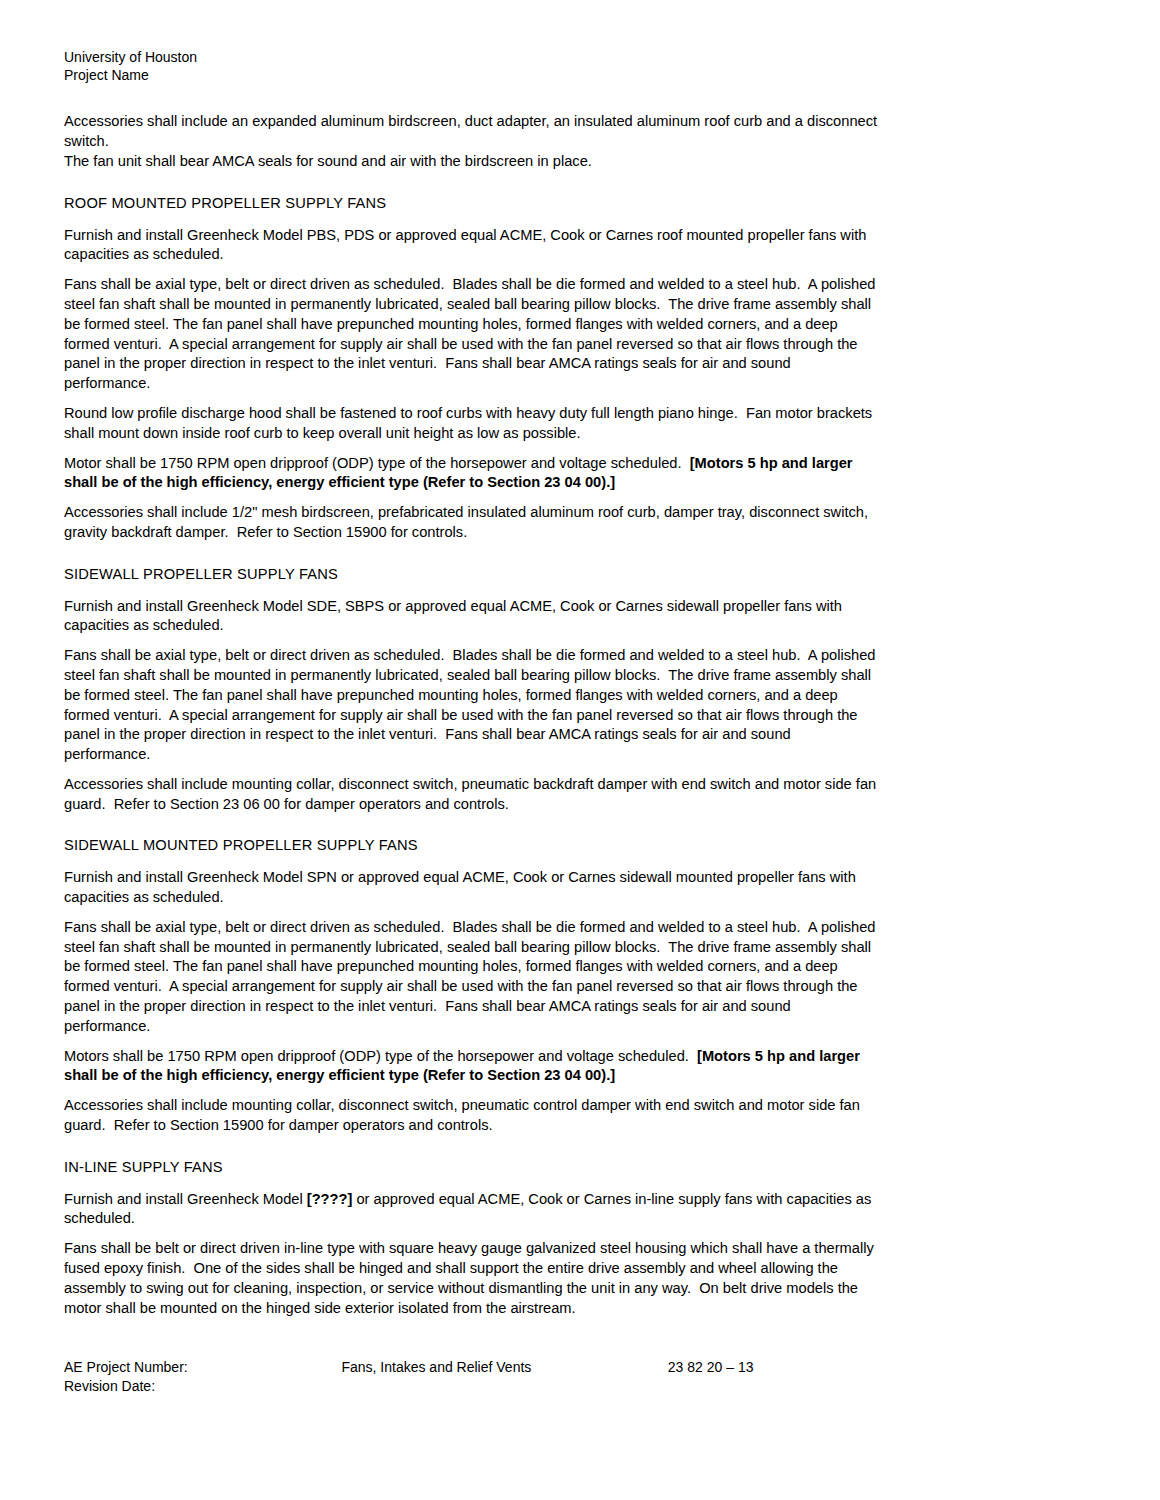University of Houston
Project Name
Accessories shall include an expanded aluminum birdscreen, duct adapter, an insulated aluminum roof curb and a disconnect switch.
The fan unit shall bear AMCA seals for sound and air with the birdscreen in place.
Roof Mounted Propeller Supply Fans
Furnish and install Greenheck Model PBS, PDS or approved equal ACME, Cook or Carnes roof mounted propeller fans with capacities as scheduled.
Fans shall be axial type, belt or direct driven as scheduled. Blades shall be die formed and welded to a steel hub. A polished steel fan shaft shall be mounted in permanently lubricated, sealed ball bearing pillow blocks. The drive frame assembly shall be formed steel. The fan panel shall have prepunched mounting holes, formed flanges with welded corners, and a deep formed venturi. A special arrangement for supply air shall be used with the fan panel reversed so that air flows through the panel in the proper direction in respect to the inlet venturi. Fans shall bear AMCA ratings seals for air and sound performance.
Round low profile discharge hood shall be fastened to roof curbs with heavy duty full length piano hinge. Fan motor brackets shall mount down inside roof curb to keep overall unit height as low as possible.
Motor shall be 1750 RPM open dripproof (ODP) type of the horsepower and voltage scheduled. [Motors 5 hp and larger shall be of the high efficiency, energy efficient type (Refer to Section 23 04 00).]
Accessories shall include 1/2" mesh birdscreen, prefabricated insulated aluminum roof curb, damper tray, disconnect switch, gravity backdraft damper. Refer to Section 15900 for controls.
Sidewall Propeller Supply Fans
Furnish and install Greenheck Model SDE, SBPS or approved equal ACME, Cook or Carnes sidewall propeller fans with capacities as scheduled.
Fans shall be axial type, belt or direct driven as scheduled. Blades shall be die formed and welded to a steel hub. A polished steel fan shaft shall be mounted in permanently lubricated, sealed ball bearing pillow blocks. The drive frame assembly shall be formed steel. The fan panel shall have prepunched mounting holes, formed flanges with welded corners, and a deep formed venturi. A special arrangement for supply air shall be used with the fan panel reversed so that air flows through the panel in the proper direction in respect to the inlet venturi. Fans shall bear AMCA ratings seals for air and sound performance.
Accessories shall include mounting collar, disconnect switch, pneumatic backdraft damper with end switch and motor side fan guard. Refer to Section 23 06 00 for damper operators and controls.
Sidewall Mounted Propeller Supply Fans
Furnish and install Greenheck Model SPN or approved equal ACME, Cook or Carnes sidewall mounted propeller fans with capacities as scheduled.
Fans shall be axial type, belt or direct driven as scheduled. Blades shall be die formed and welded to a steel hub. A polished steel fan shaft shall be mounted in permanently lubricated, sealed ball bearing pillow blocks. The drive frame assembly shall be formed steel. The fan panel shall have prepunched mounting holes, formed flanges with welded corners, and a deep formed venturi. A special arrangement for supply air shall be used with the fan panel reversed so that air flows through the panel in the proper direction in respect to the inlet venturi. Fans shall bear AMCA ratings seals for air and sound performance.
Motors shall be 1750 RPM open dripproof (ODP) type of the horsepower and voltage scheduled. [Motors 5 hp and larger shall be of the high efficiency, energy efficient type (Refer to Section 23 04 00).]
Accessories shall include mounting collar, disconnect switch, pneumatic control damper with end switch and motor side fan guard. Refer to Section 15900 for damper operators and controls.
In-Line Supply Fans
Furnish and install Greenheck Model [????] or approved equal ACME, Cook or Carnes in-line supply fans with capacities as scheduled.
Fans shall be belt or direct driven in-line type with square heavy gauge galvanized steel housing which shall have a thermally fused epoxy finish. One of the sides shall be hinged and shall support the entire drive assembly and wheel allowing the assembly to swing out for cleaning, inspection, or service without dismantling the unit in any way. On belt drive models the motor shall be mounted on the hinged side exterior isolated from the airstream.
AE Project Number:
Revision Date:
Fans, Intakes and Relief Vents
23 82 20 – 13